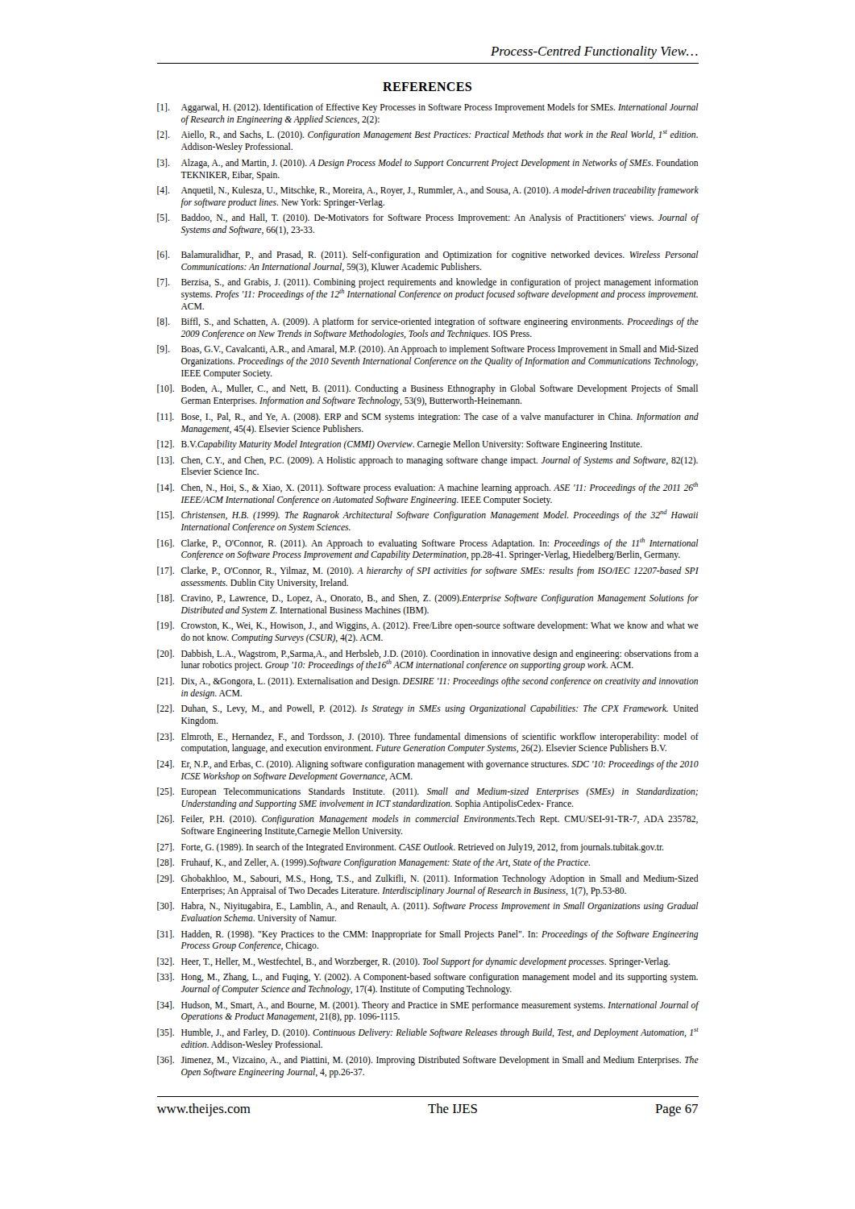Process-Centred Functionality View…
REFERENCES
[1]. Aggarwal, H. (2012). Identification of Effective Key Processes in Software Process Improvement Models for SMEs. International Journal of Research in Engineering & Applied Sciences, 2(2):
[2]. Aiello, R., and Sachs, L. (2010). Configuration Management Best Practices: Practical Methods that work in the Real World, 1st edition. Addison-Wesley Professional.
[3]. Alzaga, A., and Martin, J. (2010). A Design Process Model to Support Concurrent Project Development in Networks of SMEs. Foundation TEKNIKER, Eibar, Spain.
[4]. Anquetil, N., Kulesza, U., Mitschke, R., Moreira, A., Royer, J., Rummler, A., and Sousa, A. (2010). A model-driven traceability framework for software product lines. New York: Springer-Verlag.
[5]. Baddoo, N., and Hall, T. (2010). De-Motivators for Software Process Improvement: An Analysis of Practitioners' views. Journal of Systems and Software, 66(1), 23-33.
[6]. Balamuralidhar, P., and Prasad, R. (2011). Self-configuration and Optimization for cognitive networked devices. Wireless Personal Communications: An International Journal, 59(3), Kluwer Academic Publishers.
[7]. Berzisa, S., and Grabis, J. (2011). Combining project requirements and knowledge in configuration of project management information systems. Profes '11: Proceedings of the 12th International Conference on product focused software development and process improvement. ACM.
[8]. Biffl, S., and Schatten, A. (2009). A platform for service-oriented integration of software engineering environments. Proceedings of the 2009 Conference on New Trends in Software Methodologies, Tools and Techniques. IOS Press.
[9]. Boas, G.V., Cavalcanti, A.R., and Amaral, M.P. (2010). An Approach to implement Software Process Improvement in Small and Mid-Sized Organizations. Proceedings of the 2010 Seventh International Conference on the Quality of Information and Communications Technology, IEEE Computer Society.
[10]. Boden, A., Muller, C., and Nett, B. (2011). Conducting a Business Ethnography in Global Software Development Projects of Small German Enterprises. Information and Software Technology, 53(9), Butterworth-Heinemann.
[11]. Bose, I., Pal, R., and Ye, A. (2008). ERP and SCM systems integration: The case of a valve manufacturer in China. Information and Management, 45(4). Elsevier Science Publishers.
[12]. B.V.Capability Maturity Model Integration (CMMI) Overview. Carnegie Mellon University: Software Engineering Institute.
[13]. Chen, C.Y., and Chen, P.C. (2009). A Holistic approach to managing software change impact. Journal of Systems and Software, 82(12). Elsevier Science Inc.
[14]. Chen, N., Hoi, S., & Xiao, X. (2011). Software process evaluation: A machine learning approach. ASE '11: Proceedings of the 2011 26th IEEE/ACM International Conference on Automated Software Engineering. IEEE Computer Society.
[15]. Christensen, H.B. (1999). The Ragnarok Architectural Software Configuration Management Model. Proceedings of the 32nd Hawaii International Conference on System Sciences.
[16]. Clarke, P., O'Connor, R. (2011). An Approach to evaluating Software Process Adaptation. In: Proceedings of the 11th International Conference on Software Process Improvement and Capability Determination, pp.28-41. Springer-Verlag, Hiedelberg/Berlin, Germany.
[17]. Clarke, P., O'Connor, R., Yilmaz, M. (2010). A hierarchy of SPI activities for software SMEs: results from ISO/IEC 12207-based SPI assessments. Dublin City University, Ireland.
[18]. Cravino, P., Lawrence, D., Lopez, A., Onorato, B., and Shen, Z. (2009).Enterprise Software Configuration Management Solutions for Distributed and System Z. International Business Machines (IBM).
[19]. Crowston, K., Wei, K., Howison, J., and Wiggins, A. (2012). Free/Libre open-source software development: What we know and what we do not know. Computing Surveys (CSUR), 4(2). ACM.
[20]. Dabbish, L.A., Wagstrom, P.,Sarma,A., and Herbsleb, J.D. (2010). Coordination in innovative design and engineering: observations from a lunar robotics project. Group '10: Proceedings of the16th ACM international conference on supporting group work. ACM.
[21]. Dix, A., &Gongora, L. (2011). Externalisation and Design. DESIRE '11: Proceedings ofthe second conference on creativity and innovation in design. ACM.
[22]. Duhan, S., Levy, M., and Powell, P. (2012). Is Strategy in SMEs using Organizational Capabilities: The CPX Framework. United Kingdom.
[23]. Elmroth, E., Hernandez, F., and Tordsson, J. (2010). Three fundamental dimensions of scientific workflow interoperability: model of computation, language, and execution environment. Future Generation Computer Systems, 26(2). Elsevier Science Publishers B.V.
[24]. Er, N.P., and Erbas, C. (2010). Aligning software configuration management with governance structures. SDC '10: Proceedings of the 2010 ICSE Workshop on Software Development Governance, ACM.
[25]. European Telecommunications Standards Institute. (2011). Small and Medium-sized Enterprises (SMEs) in Standardization; Understanding and Supporting SME involvement in ICT standardization. Sophia AntipolisCedex- France.
[26]. Feiler, P.H. (2010). Configuration Management models in commercial Environments. Tech Rept. CMU/SEI-91-TR-7, ADA 235782, Software Engineering Institute,Carnegie Mellon University.
[27]. Forte, G. (1989). In search of the Integrated Environment. CASE Outlook. Retrieved on July19, 2012, from journals.tubitak.gov.tr.
[28]. Fruhauf, K., and Zeller, A. (1999).Software Configuration Management: State of the Art, State of the Practice.
[29]. Ghobakhloo, M., Sabouri, M.S., Hong, T.S., and Zulkifli, N. (2011). Information Technology Adoption in Small and Medium-Sized Enterprises; An Appraisal of Two Decades Literature. Interdisciplinary Journal of Research in Business, 1(7), Pp.53-80.
[30]. Habra, N., Niyitugabira, E., Lamblin, A., and Renault, A. (2011). Software Process Improvement in Small Organizations using Gradual Evaluation Schema. University of Namur.
[31]. Hadden, R. (1998). "Key Practices to the CMM: Inappropriate for Small Projects Panel". In: Proceedings of the Software Engineering Process Group Conference, Chicago.
[32]. Heer, T., Heller, M., Westfechtel, B., and Worzberger, R. (2010). Tool Support for dynamic development processes. Springer-Verlag.
[33]. Hong, M., Zhang, L., and Fuqing, Y. (2002). A Component-based software configuration management model and its supporting system. Journal of Computer Science and Technology, 17(4). Institute of Computing Technology.
[34]. Hudson, M., Smart, A., and Bourne, M. (2001). Theory and Practice in SME performance measurement systems. International Journal of Operations & Product Management, 21(8), pp. 1096-1115.
[35]. Humble, J., and Farley, D. (2010). Continuous Delivery: Reliable Software Releases through Build, Test, and Deployment Automation, 1st edition. Addison-Wesley Professional.
[36]. Jimenez, M., Vizcaino, A., and Piattini, M. (2010). Improving Distributed Software Development in Small and Medium Enterprises. The Open Software Engineering Journal, 4, pp.26-37.
www.theijes.com
The IJES
Page 67